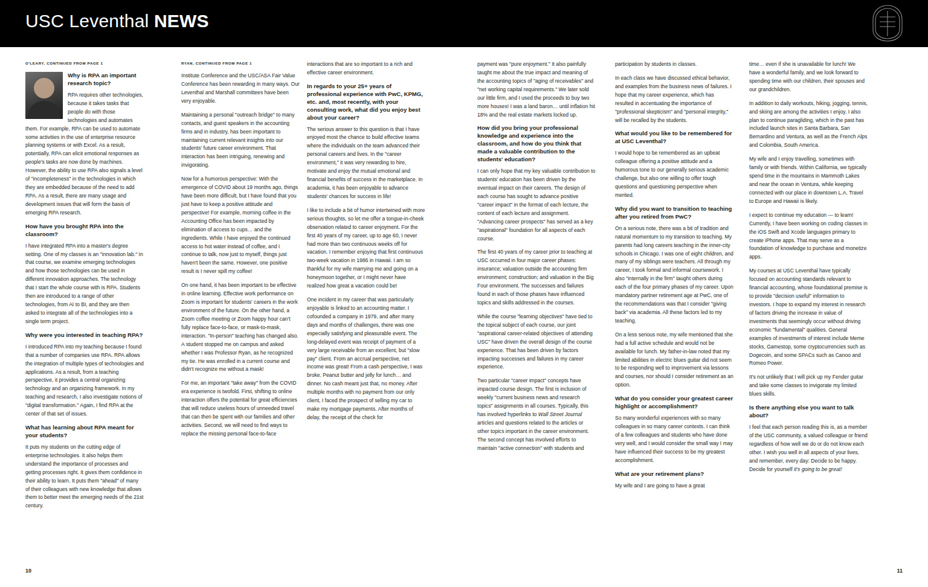USC Leventhal NEWS
O'LEARY, CONTINUED FROM PAGE 1
Why is RPA an important research topic?
RPA requires other technologies, because it takes tasks that people do with those technologies and automates them. For example, RPA can be used to automate some activities in the use of enterprise resource planning systems or with Excel. As a result, potentially, RPA can elicit emotional responses as people's tasks are now done by machines. However, the ability to use RPA also signals a level of "incompleteness" in the technologies in which they are embedded because of the need to add RPA. As a result, there are many usage and development issues that will form the basis of emerging RPA research.
How have you brought RPA into the classroom?
I have integrated RPA into a master's degree setting. One of my classes is an "innovation lab." In that course, we examine emerging technologies and how those technologies can be used in different innovation approaches. The technology that I start the whole course with is RPA. Students then are introduced to a range of other technologies, from AI to BI, and they are then asked to integrate all of the technologies into a single term project.
Why were you interested in teaching RPA?
I introduced RPA into my teaching because I found that a number of companies use RPA. RPA allows the integration of multiple types of technologies and applications. As a result, from a teaching perspective, it provides a central organizing technology and an organizing framework. In my teaching and research, I also investigate notions of "digital transformation." Again, I find RPA at the center of that set of issues.
What has learning about RPA meant for your students?
It puts my students on the cutting edge of enterprise technologies. It also helps them understand the importance of processes and getting processes right. It gives them confidence in their ability to learn. It puts them "ahead" of many of their colleagues with new knowledge that allows them to better meet the emerging needs of the 21st century.
RYAN, CONTINUED FROM PAGE 1
Institute Conference and the USC/ASA Fair Value Conference has been rewarding in many ways. Our Leventhal and Marshall committees have been very enjoyable.
Maintaining a personal "outreach bridge" to many contacts, and guest speakers in the accounting firms and in industry, has been important to maintaining current relevant insights into our students' future career environment. That interaction has been intriguing, renewing and invigorating.
Now for a humorous perspective: With the emergence of COVID about 19 months ago, things have been more difficult, but I have found that you just have to keep a positive attitude and perspective! For example, morning coffee in the Accounting Office has been impacted by elimination of access to cups… and the ingredients. While I have enjoyed the continued access to hot water instead of coffee, and I continue to talk, now just to myself, things just haven't been the same. However, one positive result is I never spill my coffee!
On one hand, it has been important to be effective in online learning. Effective work performance on Zoom is important for students' careers in the work environment of the future. On the other hand, a Zoom coffee meeting or Zoom happy hour can't fully replace face-to-face, or mask-to-mask, interaction. "In-person" teaching has changed also. A student stopped me on campus and asked whether I was Professor Ryan, as he recognized my tie. He was enrolled in a current course and didn't recognize me without a mask!
For me, an important "take away" from the COVID era experience is twofold. First, shifting to online interaction offers the potential for great efficiencies that will reduce useless hours of unneeded travel that can then be spent with our families and other activities. Second, we will need to find ways to replace the missing personal face-to-face
interactions that are so important to a rich and effective career environment.
In regards to your 25+ years of professional experience with PwC, KPMG, etc. and, most recently, with your consulting work, what did you enjoy best about your career?
The serious answer to this question is that I have enjoyed most the chance to build effective teams where the individuals on the team advanced their personal careers and lives. In the "career environment," it was very rewarding to hire, motivate and enjoy the mutual emotional and financial benefits of success in the marketplace. In academia, it has been enjoyable to advance students' chances for success in life!
I like to include a bit of humor intertwined with more serious thoughts, so let me offer a tongue-in-cheek observation related to career enjoyment. For the first 40 years of my career, up to age 60, I never had more than two continuous weeks off for vacation. I remember enjoying that first continuous two-week vacation in 1986 in Hawaii. I am so thankful for my wife marrying me and going on a honeymoon together, or I might never have realized how great a vacation could be!
One incident in my career that was particularly enjoyable is linked to an accounting matter. I cofounded a company in 1979, and after many days and months of challenges, there was one especially satisfying and pleasurable event. The long-delayed event was receipt of payment of a very large receivable from an excellent, but "slow pay" client. From an accrual perspective, net income was great! From a cash perspective, I was broke. Peanut butter and jelly for lunch… and dinner. No cash meant just that, no money. After multiple months with no payment from our only client, I faced the prospect of selling my car to make my mortgage payments. After months of delay, the receipt of the check for
payment was "pure enjoyment." It also painfully taught me about the true impact and meaning of the accounting topics of "aging of receivables" and "net working capital requirements." We later sold our little firm, and I used the proceeds to buy two more houses! I was a land baron… until inflation hit 18% and the real estate markets locked up.
How did you bring your professional knowledge and experience into the classroom, and how do you think that made a valuable contribution to the students' education?
I can only hope that my key valuable contribution to students' education has been driven by the eventual impact on their careers. The design of each course has sought to advance positive "career impact" in the format of each lecture, the content of each lecture and assignment. "Advancing career prospects" has served as a key "aspirational" foundation for all aspects of each course.
The first 40 years of my career prior to teaching at USC occurred in four major career phases: insurance; valuation outside the accounting firm environment; construction; and valuation in the Big Four environment. The successes and failures found in each of those phases have influenced topics and skills addressed in the courses.
While the course "learning objectives" have tied to the topical subject of each course, our joint "aspirational career-related objectives of attending USC" have driven the overall design of the course experience. That has been driven by factors impacting successes and failures in my career experience.
Two particular "career impact" concepts have impacted course design. The first is inclusion of weekly "current business news and research topics" assignments in all courses. Typically, this has involved hyperlinks to Wall Street Journal articles and questions related to the articles or other topics important in the career environment. The second concept has involved efforts to maintain "active connection" with students and
participation by students in classes.
In each class we have discussed ethical behavior, and examples from the business news of failures. I hope that my career experience, which has resulted in accentuating the importance of "professional skepticism" and "personal integrity," will be recalled by the students.
What would you like to be remembered for at USC Leventhal?
I would hope to be remembered as an upbeat colleague offering a positive attitude and a humorous tone to our generally serious academic challenge, but also one willing to offer tough questions and questioning perspective when merited.
Why did you want to transition to teaching after you retired from PwC?
On a serious note, there was a bit of tradition and natural momentum to my transition to teaching. My parents had long careers teaching in the inner-city schools in Chicago. I was one of eight children, and many of my siblings were teachers. All through my career, I took formal and informal coursework. I also "internally in the firm" taught others during each of the four primary phases of my career. Upon mandatory partner retirement age at PwC, one of the recommendations was that I consider "giving back" via academia. All these factors led to my teaching.
On a less serious note, my wife mentioned that she had a full active schedule and would not be available for lunch. My father-in-law noted that my limited abilities in electric blues guitar did not seem to be responding well to improvement via lessons and courses, nor should I consider retirement as an option.
What do you consider your greatest career highlight or accomplishment?
So many wonderful experiences with so many colleagues in so many career contexts. I can think of a few colleagues and students who have done very well, and I would consider the small way I may have influenced their success to be my greatest accomplishment.
What are your retirement plans?
My wife and I are going to have a great
time… even if she is unavailable for lunch! We have a wonderful family, and we look forward to spending time with our children, their spouses and our grandchildren.
In addition to daily workouts, hiking, jogging, tennis, and skiing are among the activities I enjoy. I also plan to continue paragliding, which in the past has included launch sites in Santa Barbara, San Bernardino and Ventura, as well as the French Alps and Colombia, South America.
My wife and I enjoy travelling, sometimes with family or with friends. Within California, we typically spend time in the mountains in Mammoth Lakes and near the ocean in Ventura, while keeping connected with our place in downtown L.A. Travel to Europe and Hawaii is likely.
I expect to continue my education — to learn! Currently, I have been working on coding classes in the iOS Swift and Xcode languages primary to create iPhone apps. That may serve as a foundation of knowledge to purchase and monetize apps.
My courses at USC Leventhal have typically focused on accounting standards relevant to financial accounting, whose foundational premise is to provide "decision useful" information to investors. I hope to expand my interest in research of factors driving the increase in value of investments that seemingly occur without driving economic "fundamental" qualities. General examples of investments of interest include Meme stocks, Gamestop, some cryptocurrencies such as Dogecoin, and some SPACs such as Canoo and Romeo Power.
It's not unlikely that I will pick up my Fender guitar and take some classes to invigorate my limited blues skills.
Is there anything else you want to talk about?
I feel that each person reading this is, as a member of the USC community, a valued colleague or friend regardless of how well we do or do not know each other. I wish you well in all aspects of your lives, and remember, every day: Decide to be happy. Decide for yourself it's going to be great!
10
11